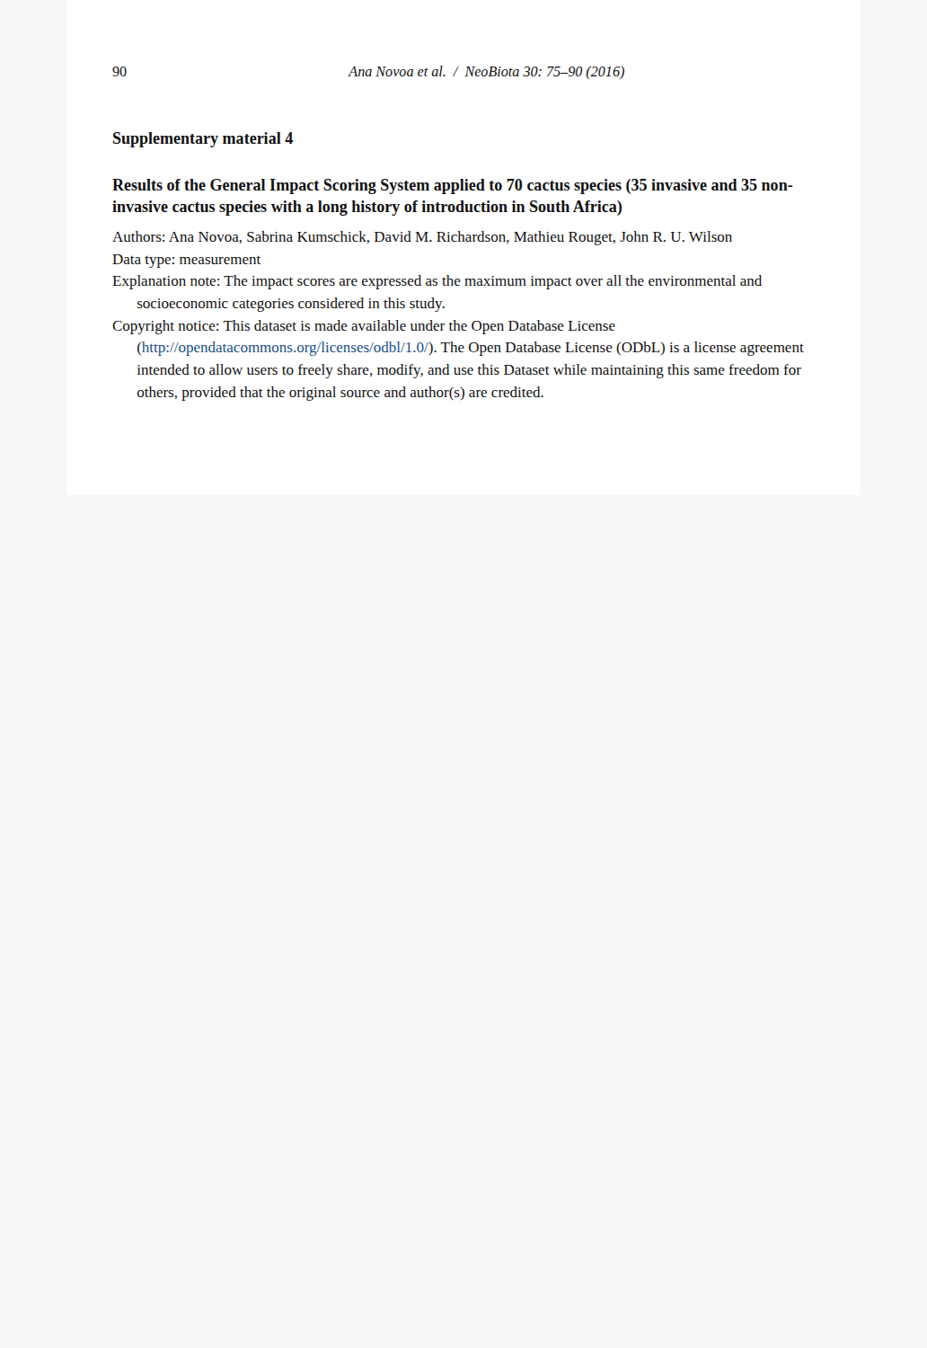90 Ana Novoa et al. / NeoBiota 30: 75–90 (2016)
Supplementary material 4
Results of the General Impact Scoring System applied to 70 cactus species (35 invasive and 35 non-invasive cactus species with a long history of introduction in South Africa)
Authors: Ana Novoa, Sabrina Kumschick, David M. Richardson, Mathieu Rouget, John R. U. Wilson
Data type: measurement
Explanation note: The impact scores are expressed as the maximum impact over all the environmental and socioeconomic categories considered in this study.
Copyright notice: This dataset is made available under the Open Database License (http://opendatacommons.org/licenses/odbl/1.0/). The Open Database License (ODbL) is a license agreement intended to allow users to freely share, modify, and use this Dataset while maintaining this same freedom for others, provided that the original source and author(s) are credited.